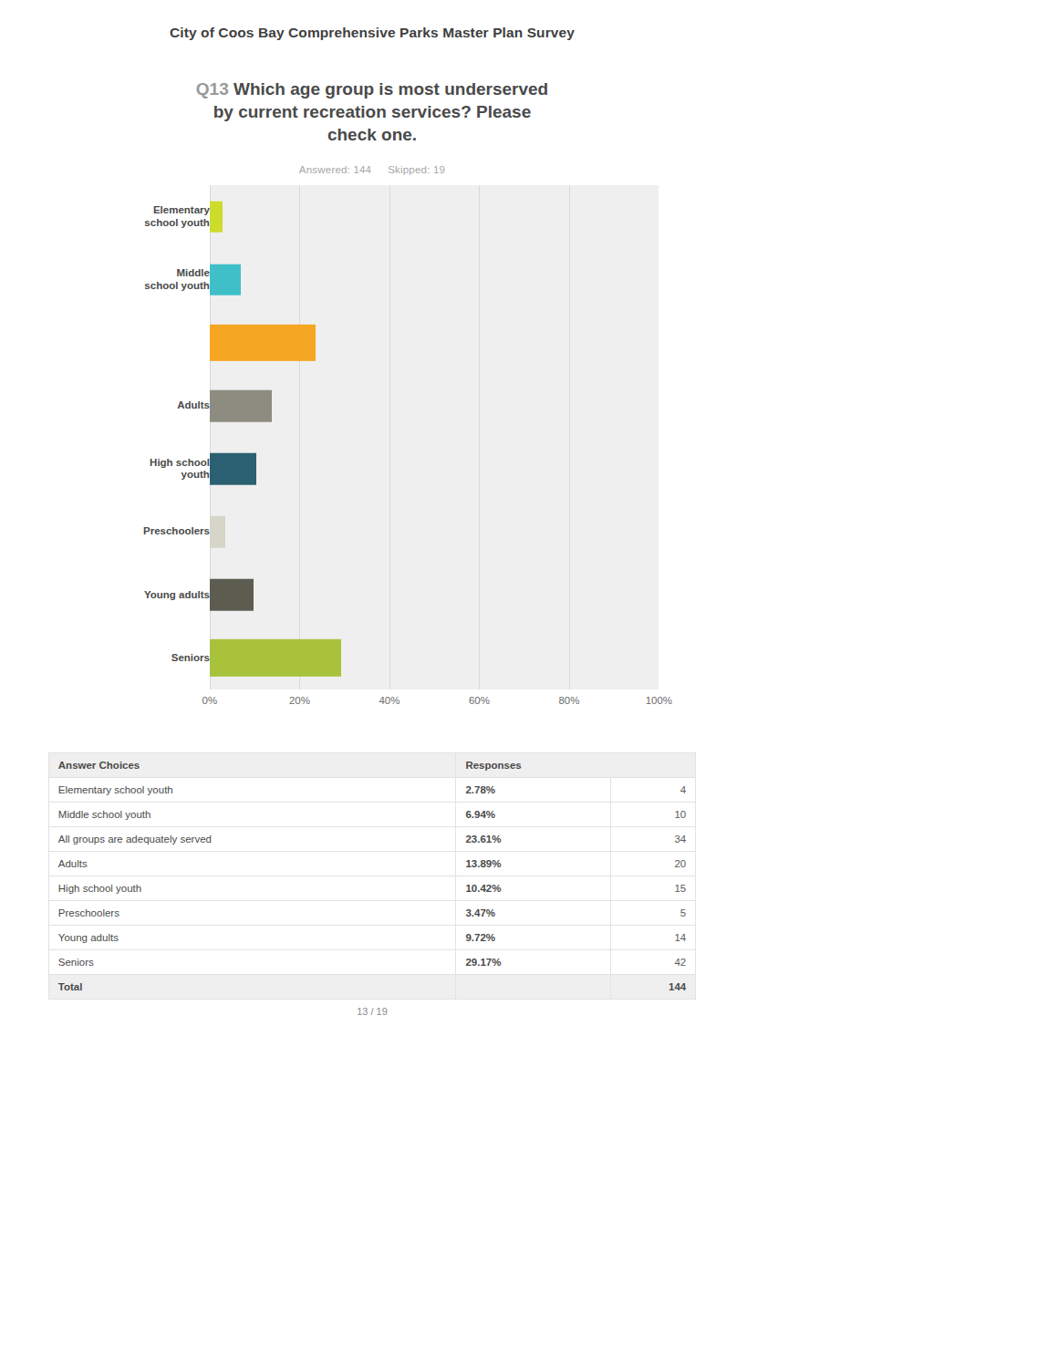City of Coos Bay Comprehensive Parks Master Plan Survey
Q13 Which age group is most underserved
by current recreation services? Please
check one.
Answered: 144 Skipped: 19
| Elementary school youth | |
| Middle school youth | |
| Adults | |
| High school youth | |
| Preschoolers | |
| Young adults | |
| Seniors | |
0% 20% 40% 60% 80% 100%
| Answer Choices | Responses |
| --- | --- |
| Elementary school youth | 2.78% | 4 |
| Middle school youth | 6.94% | 10 |
| All groups are adequately served | 23.61% | 34 |
| Adults | 13.89% | 20 |
| High school youth | 10.42% | 15 |
| Preschoolers | 3.47% | 5 |
| Young adults | 9.72% | 14 |
| Seniors | 29.17% | 42 |
| Total | | 144 |
13 / 19